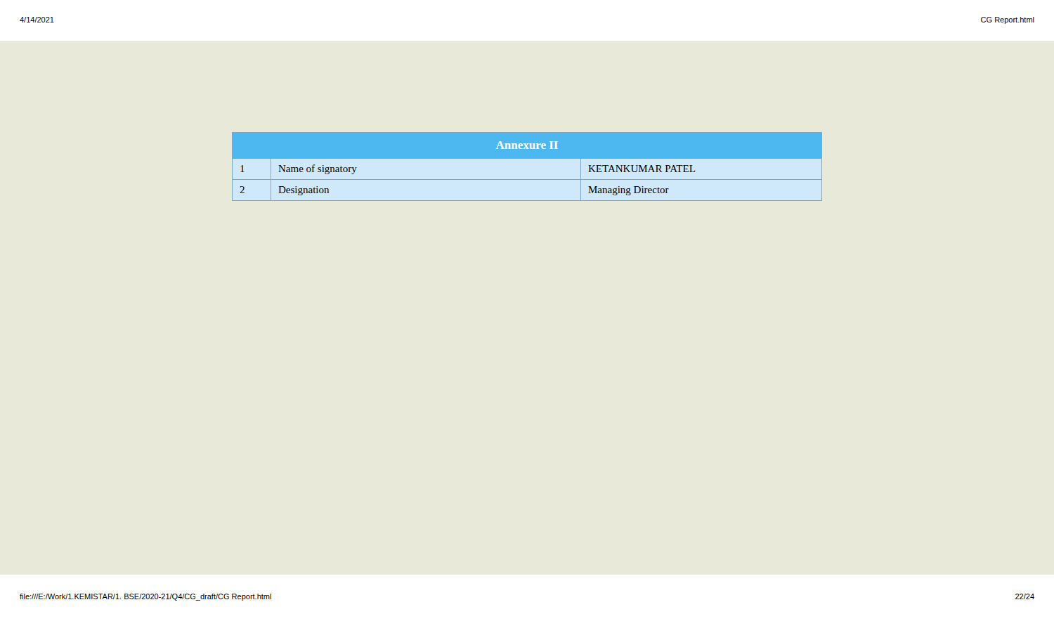4/14/2021
CG Report.html
| Annexure II |
| --- |
| 1 | Name of signatory | KETANKUMAR PATEL |
| 2 | Designation | Managing Director |
file:///E:/Work/1.KEMISTAR/1. BSE/2020-21/Q4/CG_draft/CG Report.html
22/24